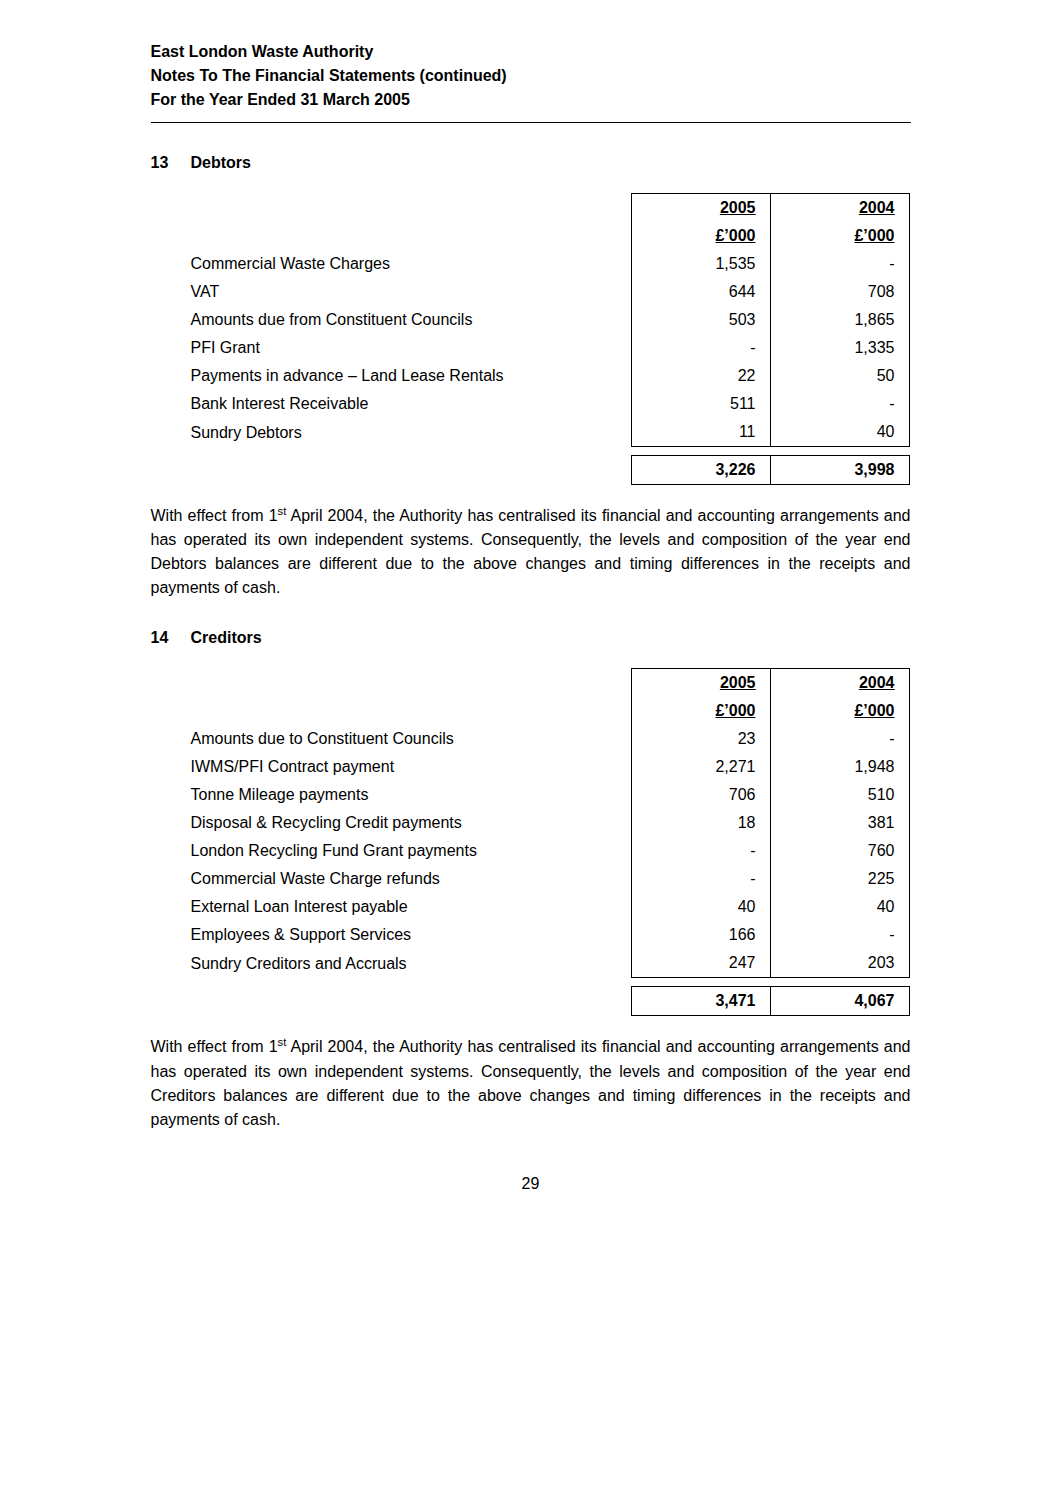East London Waste Authority
Notes To The Financial Statements (continued)
For the Year Ended 31 March 2005
13 Debtors
| | 2005 | 2004 |
| | £’000 | £’000 |
| Commercial Waste Charges | 1,535 | - |
| VAT | 644 | 708 |
| Amounts due from Constituent Councils | 503 | 1,865 |
| PFI Grant | - | 1,335 |
| Payments in advance – Land Lease Rentals | 22 | 50 |
| Bank Interest Receivable | 511 | - |
| Sundry Debtors | 11 | 40 |
| | 3,226 | 3,998 |
With effect from 1st April 2004, the Authority has centralised its financial and accounting arrangements and has operated its own independent systems. Consequently, the levels and composition of the year end Debtors balances are different due to the above changes and timing differences in the receipts and payments of cash.
14 Creditors
| | 2005 | 2004 |
| | £’000 | £’000 |
| Amounts due to Constituent Councils | 23 | - |
| IWMS/PFI Contract payment | 2,271 | 1,948 |
| Tonne Mileage payments | 706 | 510 |
| Disposal & Recycling Credit payments | 18 | 381 |
| London Recycling Fund Grant payments | - | 760 |
| Commercial Waste Charge refunds | - | 225 |
| External Loan Interest payable | 40 | 40 |
| Employees & Support Services | 166 | - |
| Sundry Creditors and Accruals | 247 | 203 |
| | 3,471 | 4,067 |
With effect from 1st April 2004, the Authority has centralised its financial and accounting arrangements and has operated its own independent systems. Consequently, the levels and composition of the year end Creditors balances are different due to the above changes and timing differences in the receipts and payments of cash.
29